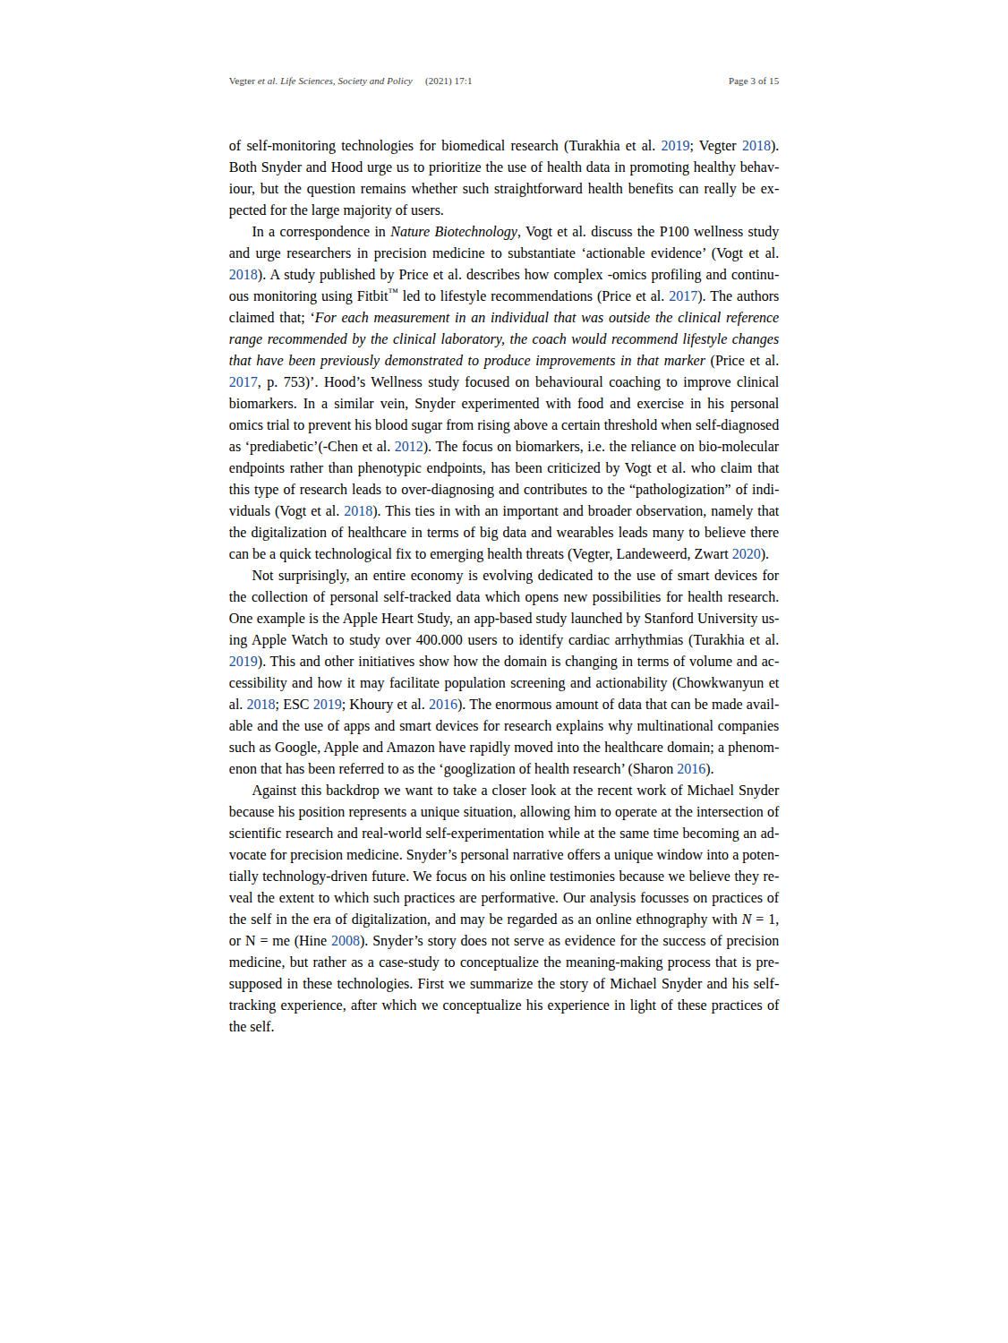Vegter et al. Life Sciences, Society and Policy (2021) 17:1 Page 3 of 15
of self-monitoring technologies for biomedical research (Turakhia et al. 2019; Vegter 2018). Both Snyder and Hood urge us to prioritize the use of health data in promoting healthy behaviour, but the question remains whether such straightforward health benefits can really be expected for the large majority of users.
In a correspondence in Nature Biotechnology, Vogt et al. discuss the P100 wellness study and urge researchers in precision medicine to substantiate ‘actionable evidence’ (Vogt et al. 2018). A study published by Price et al. describes how complex -omics profiling and continuous monitoring using Fitbit™ led to lifestyle recommendations (Price et al. 2017). The authors claimed that; ‘For each measurement in an individual that was outside the clinical reference range recommended by the clinical laboratory, the coach would recommend lifestyle changes that have been previously demonstrated to produce improvements in that marker (Price et al. 2017, p. 753)’. Hood’s Wellness study focused on behavioural coaching to improve clinical biomarkers. In a similar vein, Snyder experimented with food and exercise in his personal omics trial to prevent his blood sugar from rising above a certain threshold when self-diagnosed as ‘prediabetic’(-Chen et al. 2012). The focus on biomarkers, i.e. the reliance on bio-molecular endpoints rather than phenotypic endpoints, has been criticized by Vogt et al. who claim that this type of research leads to over-diagnosing and contributes to the “pathologization” of individuals (Vogt et al. 2018). This ties in with an important and broader observation, namely that the digitalization of healthcare in terms of big data and wearables leads many to believe there can be a quick technological fix to emerging health threats (Vegter, Landeweerd, Zwart 2020).
Not surprisingly, an entire economy is evolving dedicated to the use of smart devices for the collection of personal self-tracked data which opens new possibilities for health research. One example is the Apple Heart Study, an app-based study launched by Stanford University using Apple Watch to study over 400.000 users to identify cardiac arrhythmias (Turakhia et al. 2019). This and other initiatives show how the domain is changing in terms of volume and accessibility and how it may facilitate population screening and actionability (Chowkwanyun et al. 2018; ESC 2019; Khoury et al. 2016). The enormous amount of data that can be made available and the use of apps and smart devices for research explains why multinational companies such as Google, Apple and Amazon have rapidly moved into the healthcare domain; a phenomenon that has been referred to as the ‘googlization of health research’ (Sharon 2016).
Against this backdrop we want to take a closer look at the recent work of Michael Snyder because his position represents a unique situation, allowing him to operate at the intersection of scientific research and real-world self-experimentation while at the same time becoming an advocate for precision medicine. Snyder’s personal narrative offers a unique window into a potentially technology-driven future. We focus on his online testimonies because we believe they reveal the extent to which such practices are performative. Our analysis focusses on practices of the self in the era of digitalization, and may be regarded as an online ethnography with N = 1, or N = me (Hine 2008). Snyder’s story does not serve as evidence for the success of precision medicine, but rather as a case-study to conceptualize the meaning-making process that is presupposed in these technologies. First we summarize the story of Michael Snyder and his self-tracking experience, after which we conceptualize his experience in light of these practices of the self.